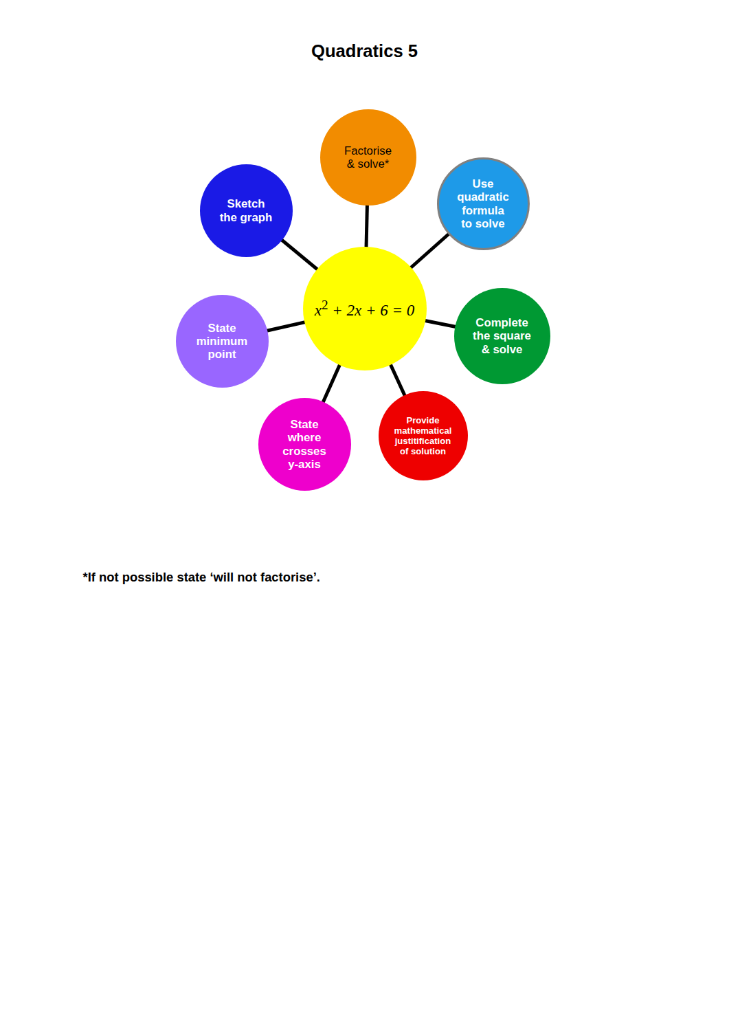Quadratics 5
x2 + 2x + 6 = 0
Factorise
& solve*
Use
quadratic
formula
to solve
Complete
the square
& solve
Provide
mathematical
justitification
of solution
State
where
crosses
y-axis
State
minimum
point
Sketch
the graph
*If not possible state ‘will not factorise’.